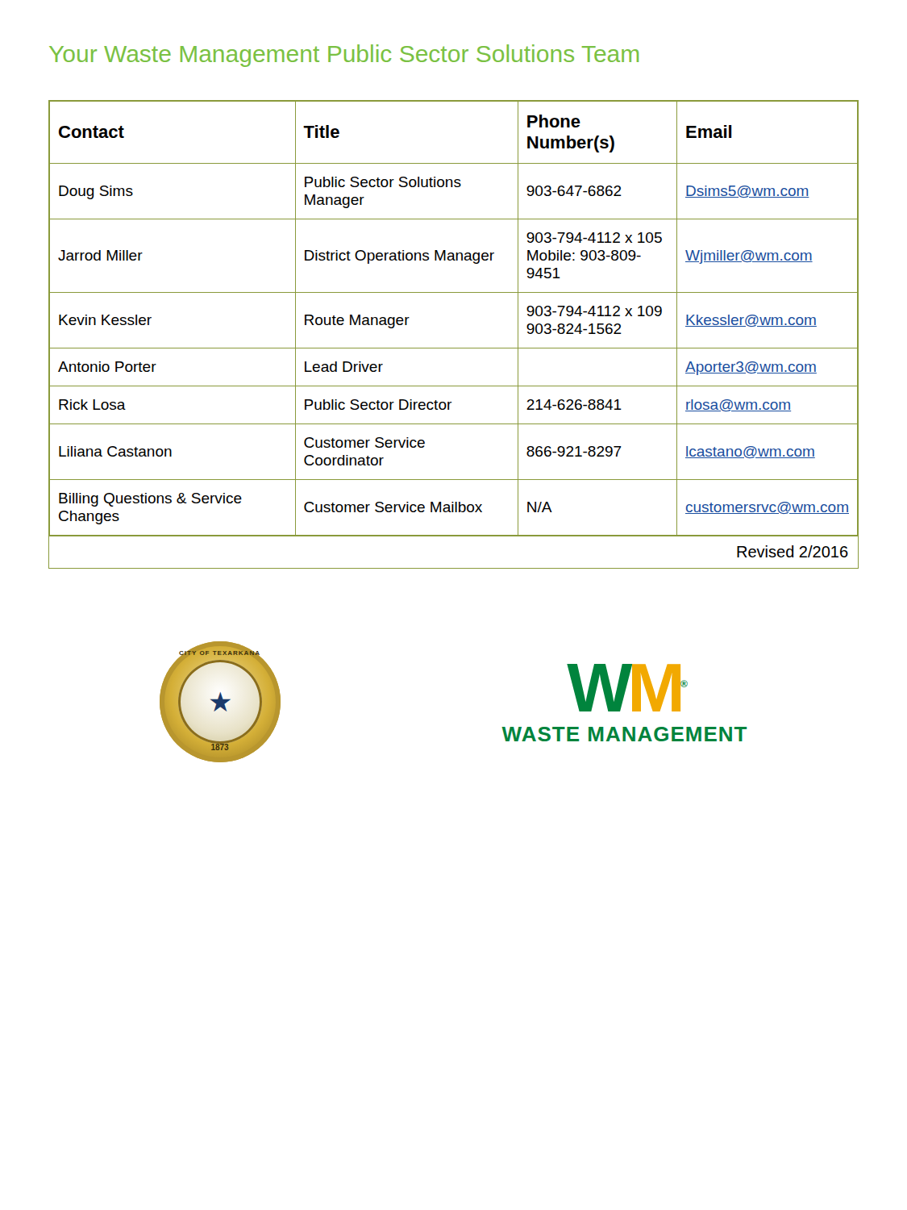Your Waste Management Public Sector Solutions Team
| Contact | Title | Phone Number(s) | Email |
| --- | --- | --- | --- |
| Doug Sims | Public Sector Solutions Manager | 903-647-6862 | Dsims5@wm.com |
| Jarrod Miller | District Operations Manager | 903-794-4112 x 105 Mobile: 903-809-9451 | Wjmiller@wm.com |
| Kevin Kessler | Route Manager | 903-794-4112 x 109 903-824-1562 | Kkessler@wm.com |
| Antonio Porter | Lead Driver | | Aporter3@wm.com |
| Rick Losa | Public Sector Director | 214-626-8841 | rlosa@wm.com |
| Liliana Castanon | Customer Service Coordinator | 866-921-8297 | lcastano@wm.com |
| Billing Questions & Service Changes | Customer Service Mailbox | N/A | customersrvc@wm.com |
Revised 2/2016
CITY OF TEXARKANA
★
1873
WM®
WASTE MANAGEMENT